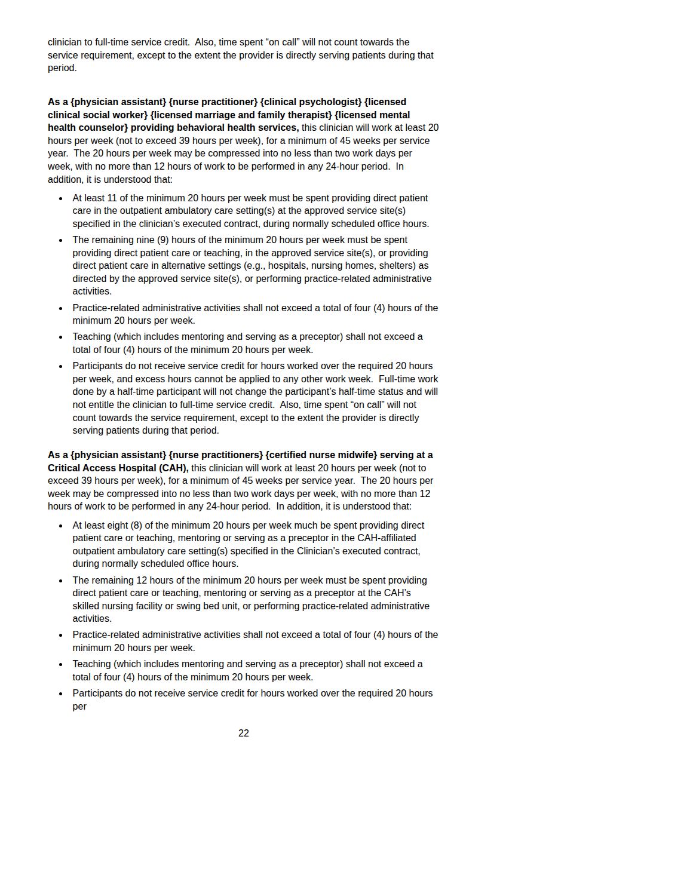clinician to full-time service credit. Also, time spent “on call” will not count towards the service requirement, except to the extent the provider is directly serving patients during that period.
As a {physician assistant} {nurse practitioner} {clinical psychologist} {licensed clinical social worker} {licensed marriage and family therapist} {licensed mental health counselor} providing behavioral health services, this clinician will work at least 20 hours per week (not to exceed 39 hours per week), for a minimum of 45 weeks per service year. The 20 hours per week may be compressed into no less than two work days per week, with no more than 12 hours of work to be performed in any 24-hour period. In addition, it is understood that:
At least 11 of the minimum 20 hours per week must be spent providing direct patient care in the outpatient ambulatory care setting(s) at the approved service site(s) specified in the clinician’s executed contract, during normally scheduled office hours.
The remaining nine (9) hours of the minimum 20 hours per week must be spent providing direct patient care or teaching, in the approved service site(s), or providing direct patient care in alternative settings (e.g., hospitals, nursing homes, shelters) as directed by the approved service site(s), or performing practice-related administrative activities.
Practice-related administrative activities shall not exceed a total of four (4) hours of the minimum 20 hours per week.
Teaching (which includes mentoring and serving as a preceptor) shall not exceed a total of four (4) hours of the minimum 20 hours per week.
Participants do not receive service credit for hours worked over the required 20 hours per week, and excess hours cannot be applied to any other work week. Full-time work done by a half-time participant will not change the participant’s half-time status and will not entitle the clinician to full-time service credit. Also, time spent “on call” will not count towards the service requirement, except to the extent the provider is directly serving patients during that period.
As a {physician assistant} {nurse practitioners} {certified nurse midwife} serving at a Critical Access Hospital (CAH), this clinician will work at least 20 hours per week (not to exceed 39 hours per week), for a minimum of 45 weeks per service year. The 20 hours per week may be compressed into no less than two work days per week, with no more than 12 hours of work to be performed in any 24-hour period. In addition, it is understood that:
At least eight (8) of the minimum 20 hours per week much be spent providing direct patient care or teaching, mentoring or serving as a preceptor in the CAH-affiliated outpatient ambulatory care setting(s) specified in the Clinician’s executed contract, during normally scheduled office hours.
The remaining 12 hours of the minimum 20 hours per week must be spent providing direct patient care or teaching, mentoring or serving as a preceptor at the CAH’s skilled nursing facility or swing bed unit, or performing practice-related administrative activities.
Practice-related administrative activities shall not exceed a total of four (4) hours of the minimum 20 hours per week.
Teaching (which includes mentoring and serving as a preceptor) shall not exceed a total of four (4) hours of the minimum 20 hours per week.
Participants do not receive service credit for hours worked over the required 20 hours per
22